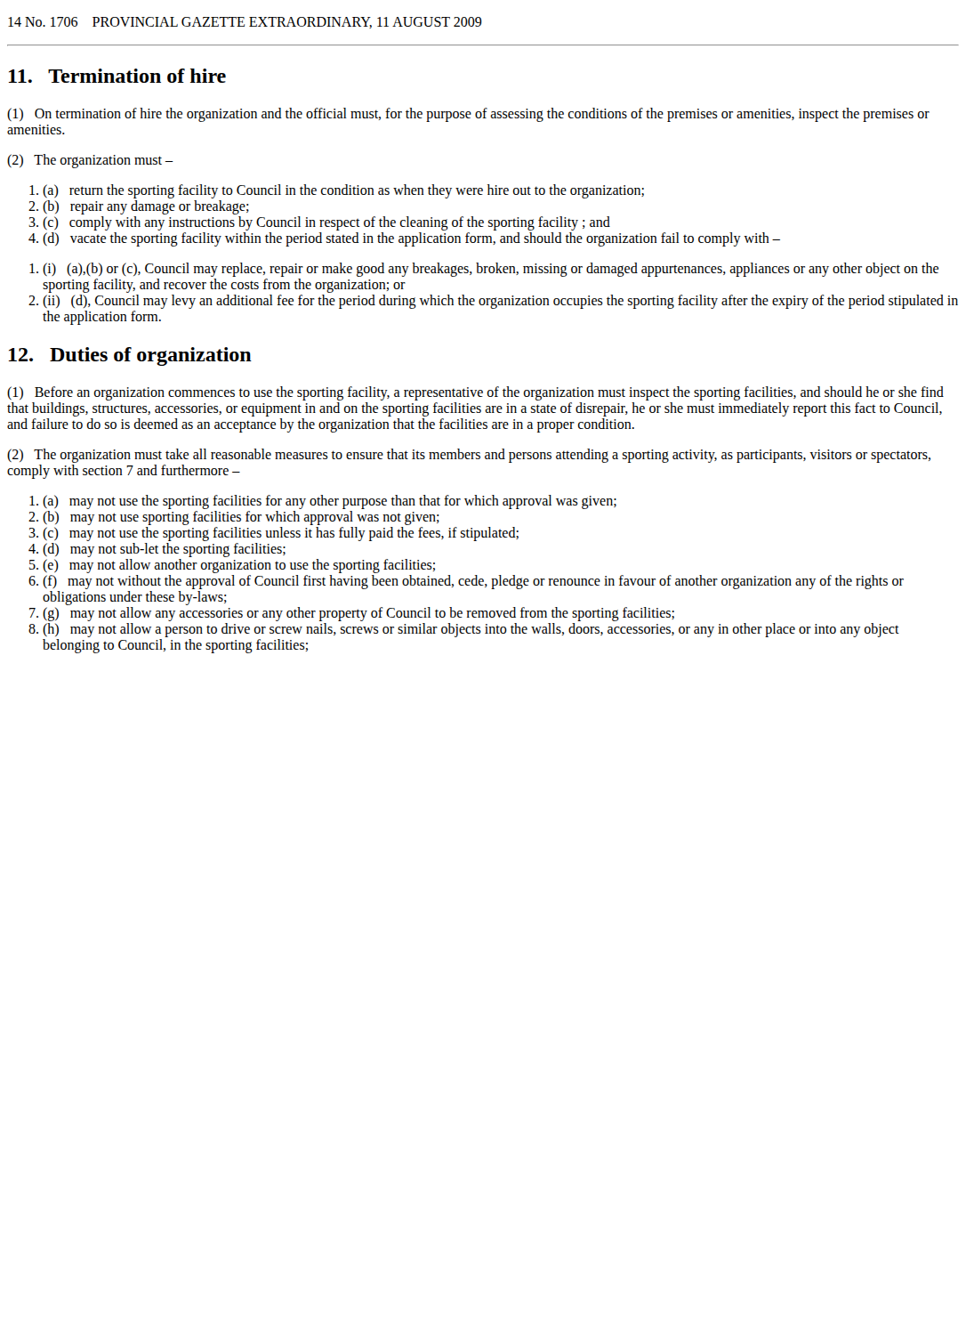14 No. 1706 PROVINCIAL GAZETTE EXTRAORDINARY, 11 AUGUST 2009
11. Termination of hire
(1) On termination of hire the organization and the official must, for the purpose of assessing the conditions of the premises or amenities, inspect the premises or amenities.
(2) The organization must –
(a) return the sporting facility to Council in the condition as when they were hire out to the organization;
(b) repair any damage or breakage;
(c) comply with any instructions by Council in respect of the cleaning of the sporting facility ; and
(d) vacate the sporting facility within the period stated in the application form, and should the organization fail to comply with –
(i) (a),(b) or (c), Council may replace, repair or make good any breakages, broken, missing or damaged appurtenances, appliances or any other object on the sporting facility, and recover the costs from the organization; or
(ii) (d), Council may levy an additional fee for the period during which the organization occupies the sporting facility after the expiry of the period stipulated in the application form.
12. Duties of organization
(1) Before an organization commences to use the sporting facility, a representative of the organization must inspect the sporting facilities, and should he or she find that buildings, structures, accessories, or equipment in and on the sporting facilities are in a state of disrepair, he or she must immediately report this fact to Council, and failure to do so is deemed as an acceptance by the organization that the facilities are in a proper condition.
(2) The organization must take all reasonable measures to ensure that its members and persons attending a sporting activity, as participants, visitors or spectators, comply with section 7 and furthermore –
(a) may not use the sporting facilities for any other purpose than that for which approval was given;
(b) may not use sporting facilities for which approval was not given;
(c) may not use the sporting facilities unless it has fully paid the fees, if stipulated;
(d) may not sub-let the sporting facilities;
(e) may not allow another organization to use the sporting facilities;
(f) may not without the approval of Council first having been obtained, cede, pledge or renounce in favour of another organization any of the rights or obligations under these by-laws;
(g) may not allow any accessories or any other property of Council to be removed from the sporting facilities;
(h) may not allow a person to drive or screw nails, screws or similar objects into the walls, doors, accessories, or any in other place or into any object belonging to Council, in the sporting facilities;